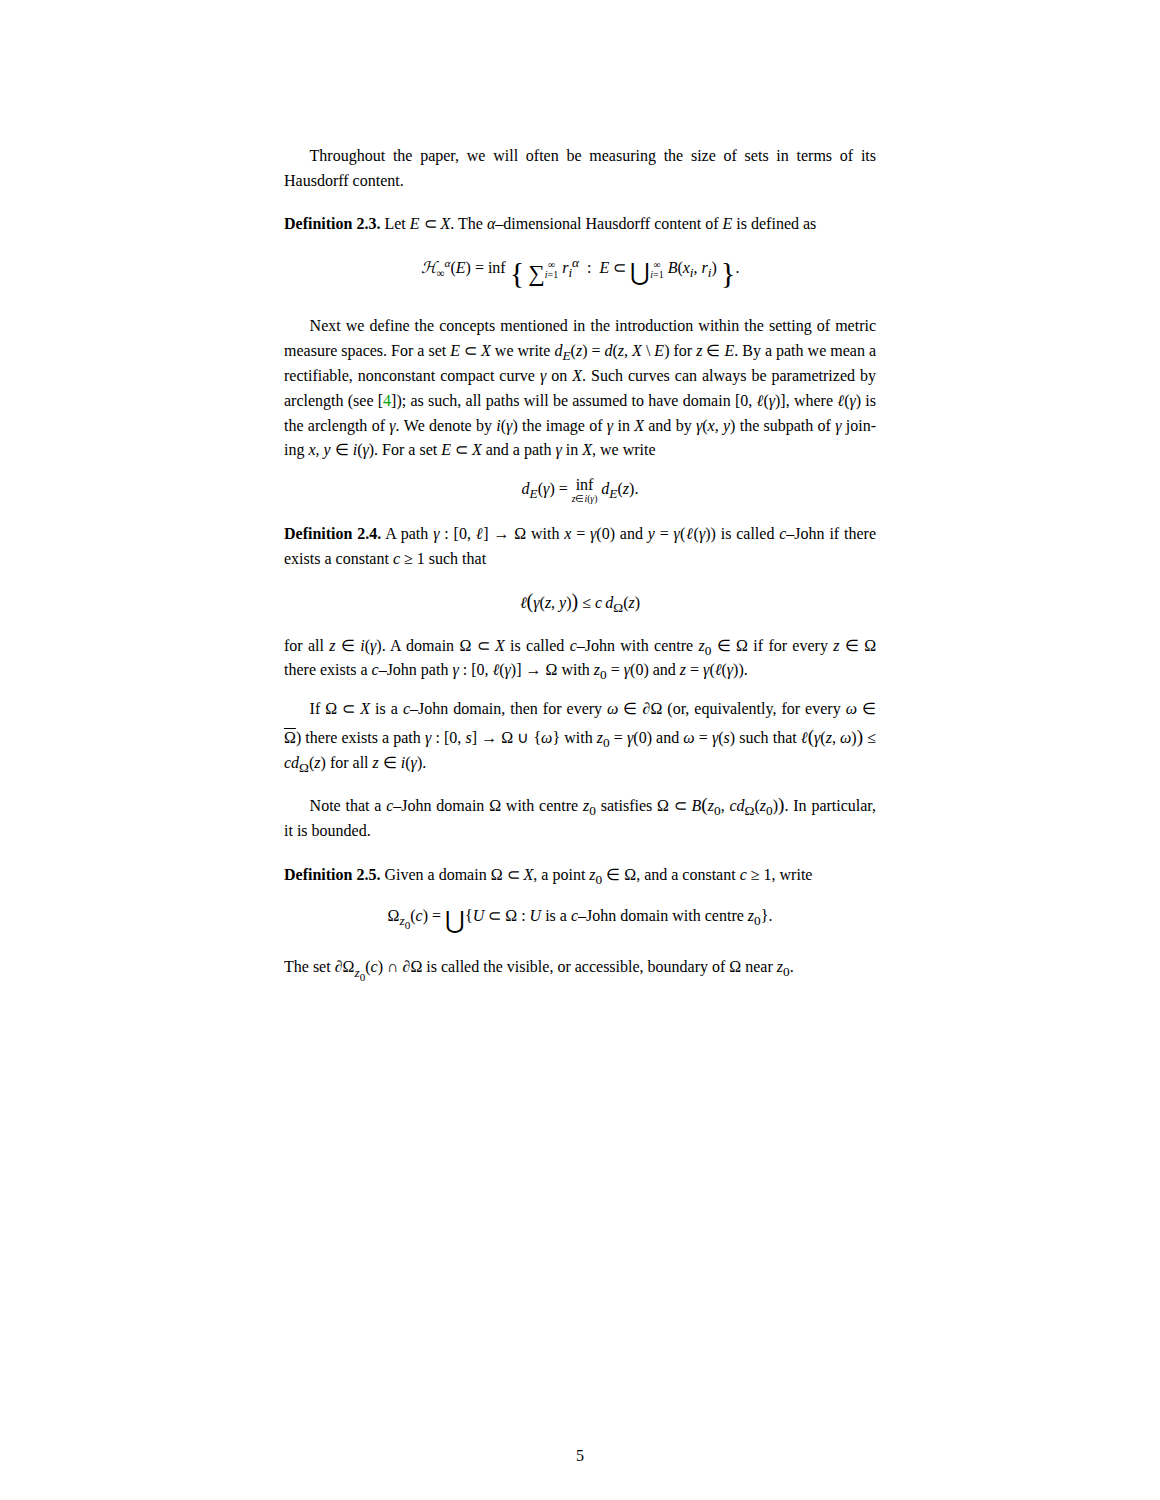Throughout the paper, we will often be measuring the size of sets in terms of its Hausdorff content.
Definition 2.3. Let E ⊂ X. The α–dimensional Hausdorff content of E is defined as
ℋ∞α(E) = inf { ∑∞i=1 riα : E ⊂ ⋃∞i=1 B(xi, ri) }.
Next we define the concepts mentioned in the introduction within the setting of metric measure spaces. For a set E ⊂ X we write dE(z) = d(z, X \ E) for z ∈ E. By a path we mean a rectifiable, nonconstant compact curve γ on X. Such curves can always be parametrized by arclength (see [4]); as such, all paths will be assumed to have domain [0, ℓ(γ)], where ℓ(γ) is the arclength of γ. We denote by i(γ) the image of γ in X and by γ(x, y) the subpath of γ joining x, y ∈ i(γ). For a set E ⊂ X and a path γ in X, we write
dE(γ) = inf z∈i(γ) dE(z).
Definition 2.4. A path γ : [0, ℓ] → Ω with x = γ(0) and y = γ(ℓ(γ)) is called c–John if there exists a constant c ≥ 1 such that
ℓ(γ(z, y)) ≤ c dΩ(z)
for all z ∈ i(γ). A domain Ω ⊂ X is called c–John with centre z0 ∈ Ω if for every z ∈ Ω there exists a c–John path γ : [0, ℓ(γ)] → Ω with z0 = γ(0) and z = γ(ℓ(γ)).
If Ω ⊂ X is a c–John domain, then for every ω ∈ ∂Ω (or, equivalently, for every ω ∈ Ω) there exists a path γ : [0, s] → Ω ∪ {ω} with z0 = γ(0) and ω = γ(s) such that ℓ(γ(z, ω)) ≤ cdΩ(z) for all z ∈ i(γ).
Note that a c–John domain Ω with centre z0 satisfies Ω ⊂ B(z0, cdΩ(z0)). In particular, it is bounded.
Definition 2.5. Given a domain Ω ⊂ X, a point z0 ∈ Ω, and a constant c ≥ 1, write
Ωz0(c) = ⋃{U ⊂ Ω : U is a c–John domain with centre z0}.
The set ∂Ωz0(c) ∩ ∂Ω is called the visible, or accessible, boundary of Ω near z0.
5